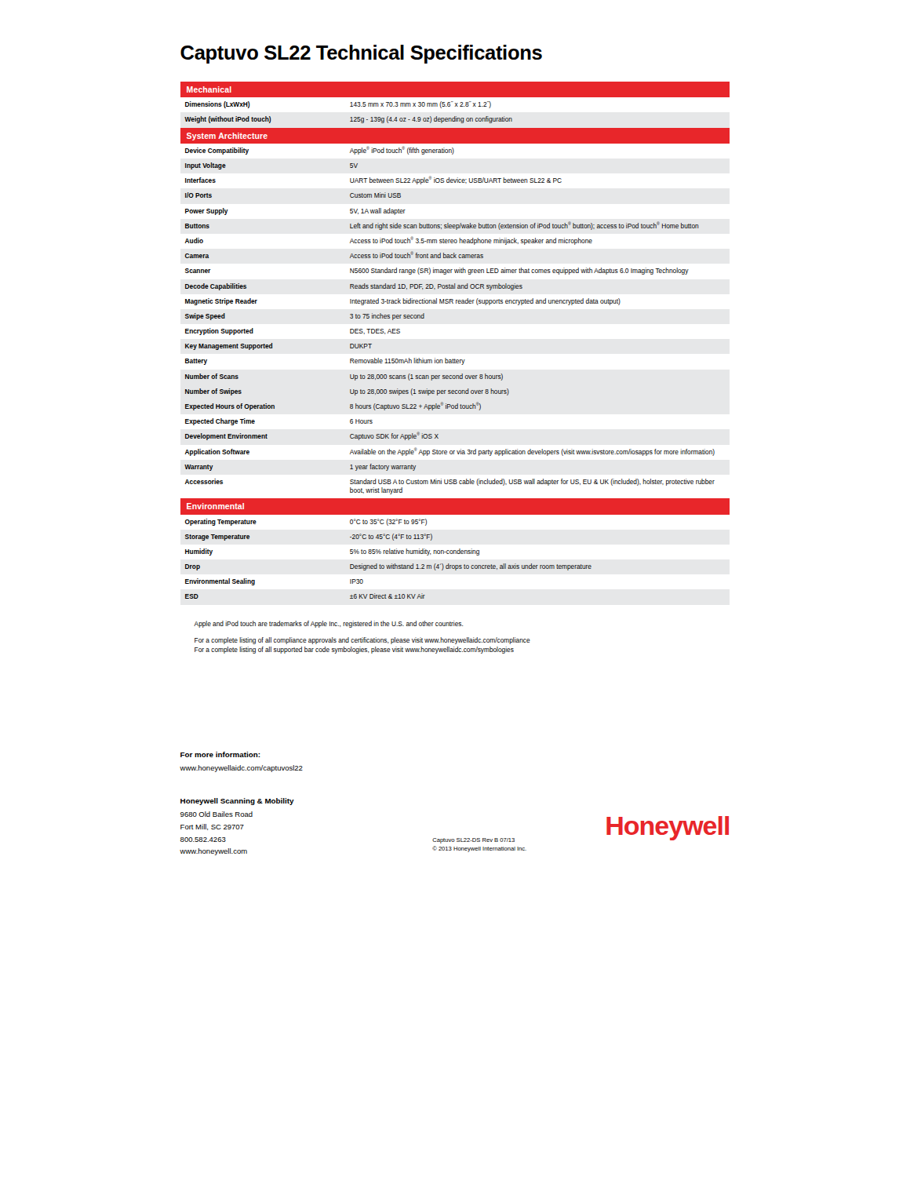Captuvo SL22 Technical Specifications
| Mechanical |
| Dimensions (LxWxH) | 143.5 mm x 70.3 mm x 30 mm (5.6˝ x 2.8˝ x 1.2˝) |
| Weight (without iPod touch) | 125g - 139g (4.4 oz - 4.9 oz) depending on configuration |
| System Architecture |
| Device Compatibility | Apple ® iPod touch ® (fifth generation) |
| Input Voltage | 5V |
| Interfaces | UART between SL22 Apple ® iOS device; USB/UART between SL22 & PC |
| I/O Ports | Custom Mini USB |
| Power Supply | 5V, 1A wall adapter |
| Buttons | Left and right side scan buttons; sleep/wake button (extension of iPod touch ® button); access to iPod touch ® Home button |
| Audio | Access to iPod touch ® 3.5-mm stereo headphone minijack, speaker and microphone |
| Camera | Access to iPod touch ® front and back cameras |
| Scanner | N5600 Standard range (SR) imager with green LED aimer that comes equipped with Adaptus 6.0 Imaging Technology |
| Decode Capabilities | Reads standard 1D, PDF, 2D, Postal and OCR symbologies |
| Magnetic Stripe Reader | Integrated 3-track bidirectional MSR reader (supports encrypted and unencrypted data output) |
| Swipe Speed | 3 to 75 inches per second |
| Encryption Supported | DES, TDES, AES |
| Key Management Supported | DUKPT |
| Battery | Removable 1150mAh lithium ion battery |
| Number of Scans | Up to 28,000 scans (1 scan per second over 8 hours) |
| Number of Swipes | Up to 28,000 swipes (1 swipe per second over 8 hours) |
| Expected Hours of Operation | 8 hours (Captuvo SL22 + Apple ® iPod touch ® ) |
| Expected Charge Time | 6 Hours |
| Development Environment | Captuvo SDK for Apple ® iOS X |
| Application Software | Available on the Apple ® App Store or via 3rd party application developers (visit www.isvstore.com/iosapps for more information) |
| Warranty | 1 year factory warranty |
| Accessories | Standard USB A to Custom Mini USB cable (included), USB wall adapter for US, EU & UK (included), holster, protective rubber boot, wrist lanyard |
| Environmental |
| Operating Temperature | 0°C to 35°C (32°F to 95°F) |
| Storage Temperature | -20°C to 45°C (4°F to 113°F) |
| Humidity | 5% to 85% relative humidity, non-condensing |
| Drop | Designed to withstand 1.2 m (4´) drops to concrete, all axis under room temperature |
| Environmental Sealing | IP30 |
| ESD | ±6 KV Direct & ±10 KV Air |
Apple and iPod touch are trademarks of Apple Inc., registered in the U.S. and other countries.
For a complete listing of all compliance approvals and certifications, please visit www.honeywellaidc.com/compliance
For a complete listing of all supported bar code symbologies, please visit www.honeywellaidc.com/symbologies
For more information:
www.honeywellaidc.com/captuvosl22
Honeywell Scanning & Mobility
9680 Old Bailes Road
Fort Mill, SC 29707
800.582.4263
www.honeywell.com
Captuvo SL22-DS Rev B 07/13
© 2013 Honeywell International Inc.
Honeywell